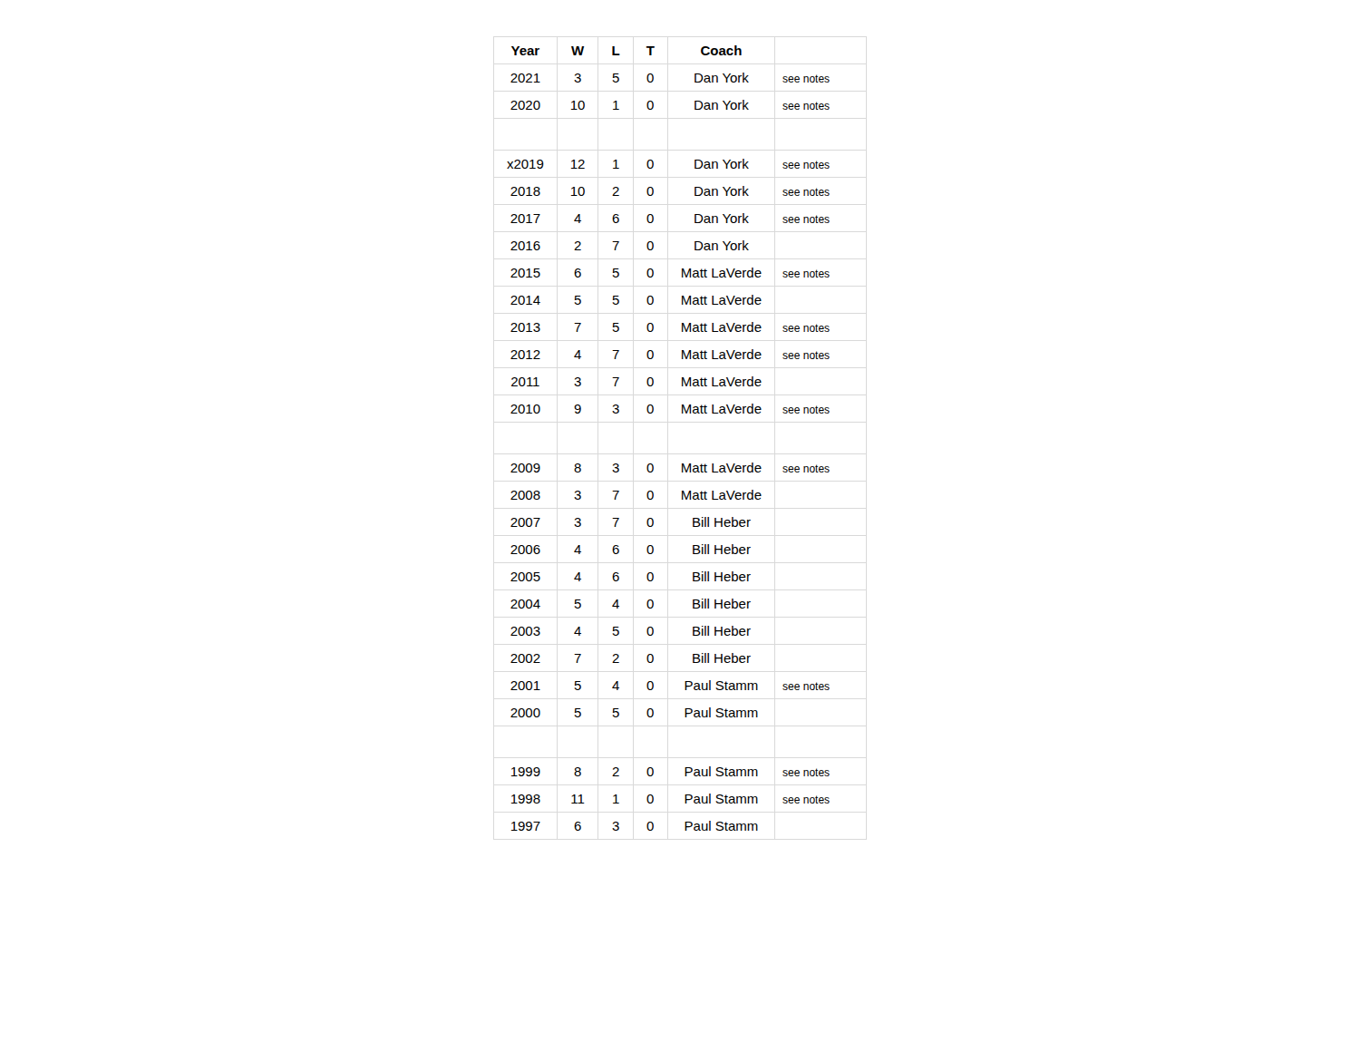| Year | W | L | T | Coach | |
| --- | --- | --- | --- | --- | --- |
| 2021 | 3 | 5 | 0 | Dan York | see notes |
| 2020 | 10 | 1 | 0 | Dan York | see notes |
| x2019 | 12 | 1 | 0 | Dan York | see notes |
| 2018 | 10 | 2 | 0 | Dan York | see notes |
| 2017 | 4 | 6 | 0 | Dan York | see notes |
| 2016 | 2 | 7 | 0 | Dan York | |
| 2015 | 6 | 5 | 0 | Matt LaVerde | see notes |
| 2014 | 5 | 5 | 0 | Matt LaVerde | |
| 2013 | 7 | 5 | 0 | Matt LaVerde | see notes |
| 2012 | 4 | 7 | 0 | Matt LaVerde | see notes |
| 2011 | 3 | 7 | 0 | Matt LaVerde | |
| 2010 | 9 | 3 | 0 | Matt LaVerde | see notes |
| 2009 | 8 | 3 | 0 | Matt LaVerde | see notes |
| 2008 | 3 | 7 | 0 | Matt LaVerde | |
| 2007 | 3 | 7 | 0 | Bill Heber | |
| 2006 | 4 | 6 | 0 | Bill Heber | |
| 2005 | 4 | 6 | 0 | Bill Heber | |
| 2004 | 5 | 4 | 0 | Bill Heber | |
| 2003 | 4 | 5 | 0 | Bill Heber | |
| 2002 | 7 | 2 | 0 | Bill Heber | |
| 2001 | 5 | 4 | 0 | Paul Stamm | see notes |
| 2000 | 5 | 5 | 0 | Paul Stamm | |
| 1999 | 8 | 2 | 0 | Paul Stamm | see notes |
| 1998 | 11 | 1 | 0 | Paul Stamm | see notes |
| 1997 | 6 | 3 | 0 | Paul Stamm | |